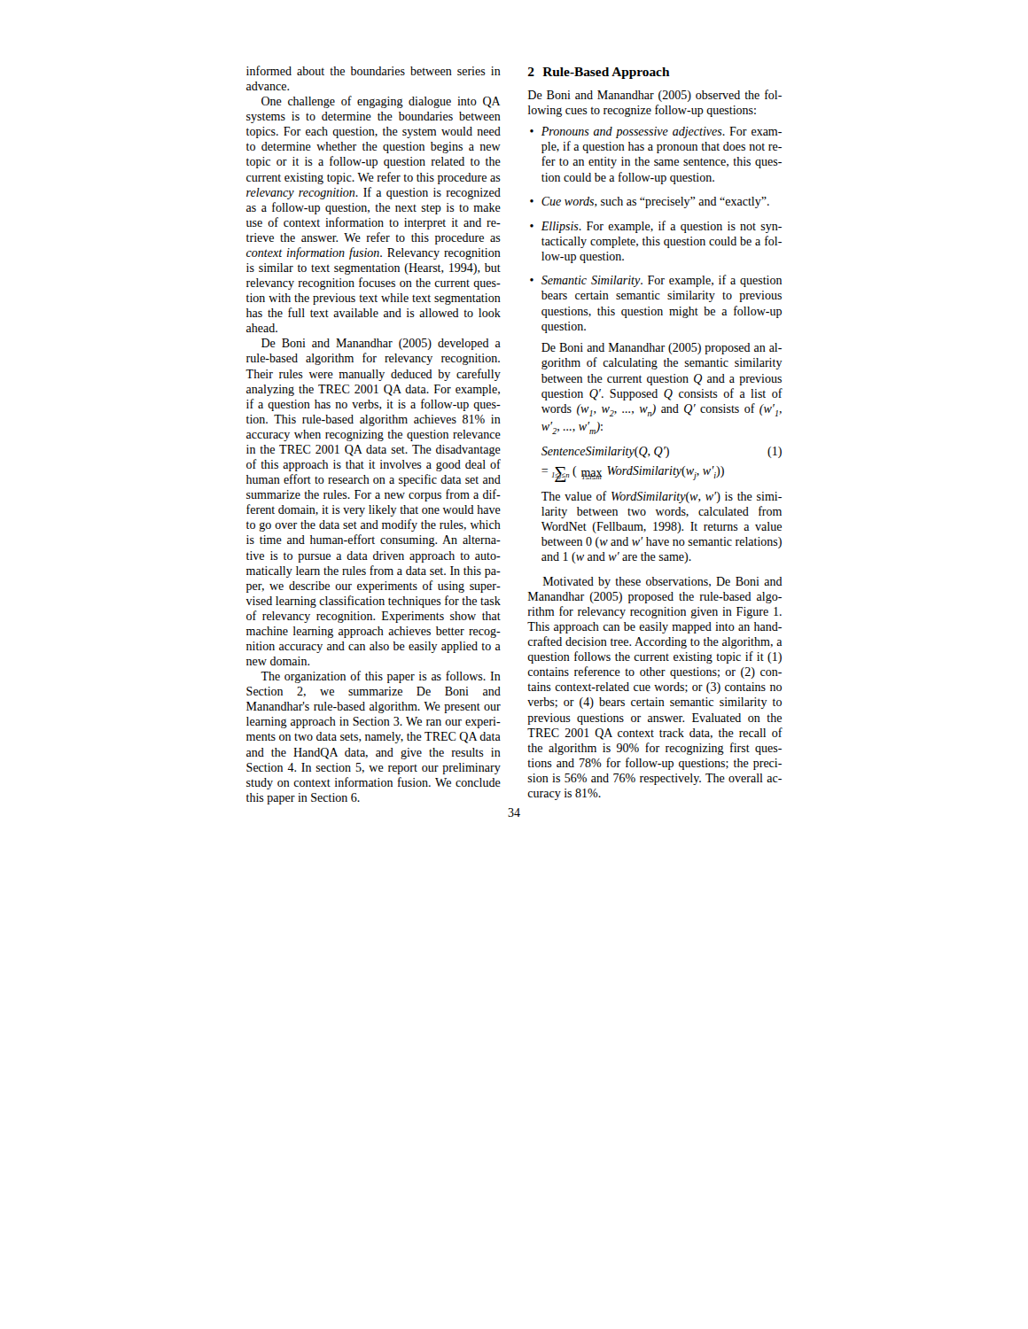informed about the boundaries between series in advance.
One challenge of engaging dialogue into QA systems is to determine the boundaries between topics. For each question, the system would need to determine whether the question begins a new topic or it is a follow-up question related to the current existing topic. We refer to this procedure as relevancy recognition. If a question is recognized as a follow-up question, the next step is to make use of context information to interpret it and retrieve the answer. We refer to this procedure as context information fusion. Relevancy recognition is similar to text segmentation (Hearst, 1994), but relevancy recognition focuses on the current question with the previous text while text segmentation has the full text available and is allowed to look ahead.
De Boni and Manandhar (2005) developed a rule-based algorithm for relevancy recognition. Their rules were manually deduced by carefully analyzing the TREC 2001 QA data. For example, if a question has no verbs, it is a follow-up question. This rule-based algorithm achieves 81% in accuracy when recognizing the question relevance in the TREC 2001 QA data set. The disadvantage of this approach is that it involves a good deal of human effort to research on a specific data set and summarize the rules. For a new corpus from a different domain, it is very likely that one would have to go over the data set and modify the rules, which is time and human-effort consuming. An alternative is to pursue a data driven approach to automatically learn the rules from a data set. In this paper, we describe our experiments of using supervised learning classification techniques for the task of relevancy recognition. Experiments show that machine learning approach achieves better recognition accuracy and can also be easily applied to a new domain.
The organization of this paper is as follows. In Section 2, we summarize De Boni and Manandhar's rule-based algorithm. We present our learning approach in Section 3. We ran our experiments on two data sets, namely, the TREC QA data and the HandQA data, and give the results in Section 4. In section 5, we report our preliminary study on context information fusion. We conclude this paper in Section 6.
2 Rule-Based Approach
De Boni and Manandhar (2005) observed the following cues to recognize follow-up questions:
Pronouns and possessive adjectives. For example, if a question has a pronoun that does not refer to an entity in the same sentence, this question could be a follow-up question.
Cue words, such as “precisely” and “exactly”.
Ellipsis. For example, if a question is not syntactically complete, this question could be a follow-up question.
Semantic Similarity. For example, if a question bears certain semantic similarity to previous questions, this question might be a follow-up question.
De Boni and Manandhar (2005) proposed an algorithm of calculating the semantic similarity between the current question Q and a previous question Q′. Supposed Q consists of a list of words (w1, w2, ..., wn) and Q′ consists of (w′1, w′2, ..., w′m):
SentenceSimilarity(Q, Q′) (1) = ∑1≤j≤n ( max1≤i≤m WordSimilarity(wj, w′i))
The value of WordSimilarity(w, w′) is the similarity between two words, calculated from WordNet (Fellbaum, 1998). It returns a value between 0 (w and w′ have no semantic relations) and 1 (w and w′ are the same).
Motivated by these observations, De Boni and Manandhar (2005) proposed the rule-based algorithm for relevancy recognition given in Figure 1. This approach can be easily mapped into an hand-crafted decision tree. According to the algorithm, a question follows the current existing topic if it (1) contains reference to other questions; or (2) contains context-related cue words; or (3) contains no verbs; or (4) bears certain semantic similarity to previous questions or answer. Evaluated on the TREC 2001 QA context track data, the recall of the algorithm is 90% for recognizing first questions and 78% for follow-up questions; the precision is 56% and 76% respectively. The overall accuracy is 81%.
34